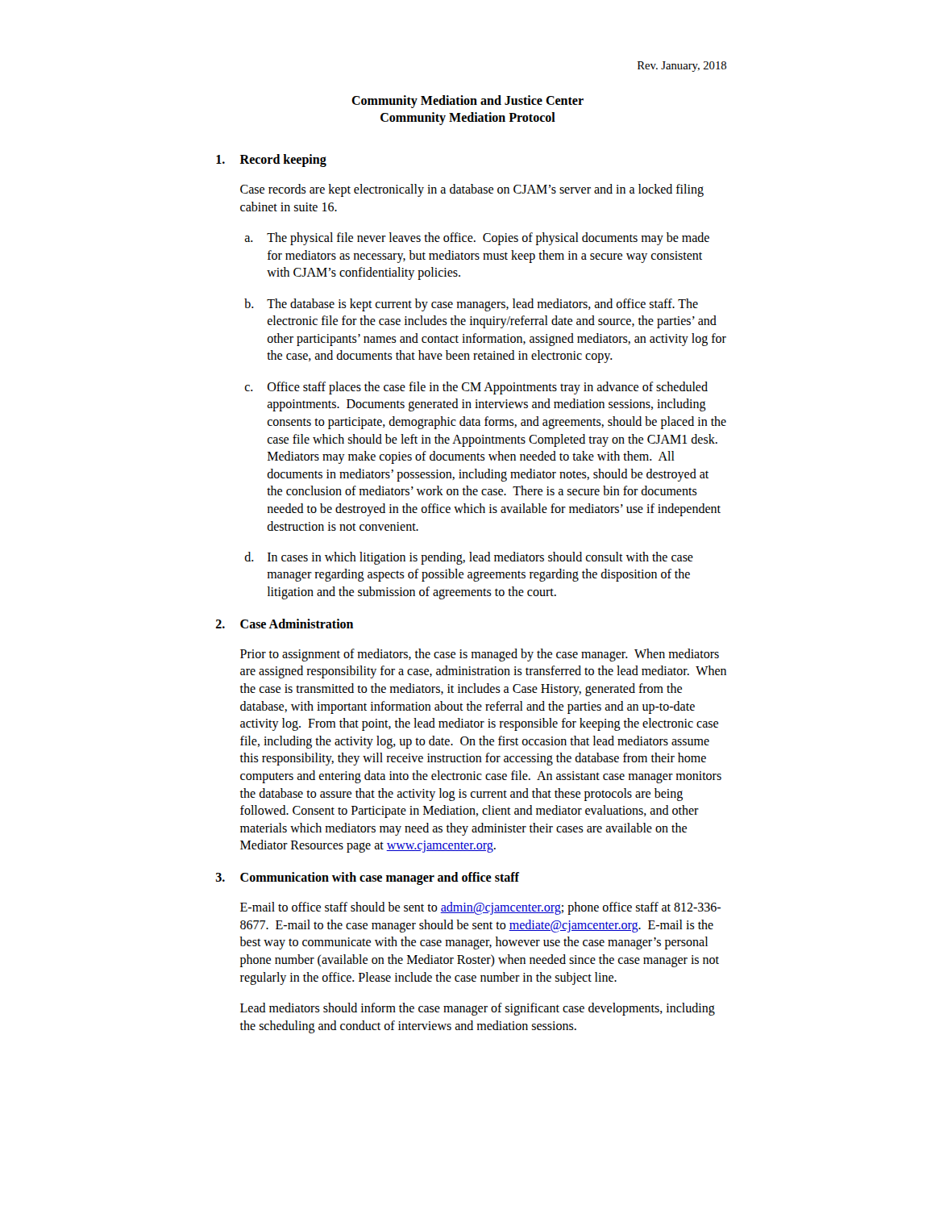Rev. January, 2018
Community Mediation and Justice Center Community Mediation Protocol
Record keeping
Case records are kept electronically in a database on CJAM’s server and in a locked filing cabinet in suite 16.
The physical file never leaves the office. Copies of physical documents may be made for mediators as necessary, but mediators must keep them in a secure way consistent with CJAM’s confidentiality policies.
The database is kept current by case managers, lead mediators, and office staff. The electronic file for the case includes the inquiry/referral date and source, the parties’ and other participants’ names and contact information, assigned mediators, an activity log for the case, and documents that have been retained in electronic copy.
Office staff places the case file in the CM Appointments tray in advance of scheduled appointments. Documents generated in interviews and mediation sessions, including consents to participate, demographic data forms, and agreements, should be placed in the case file which should be left in the Appointments Completed tray on the CJAM1 desk. Mediators may make copies of documents when needed to take with them. All documents in mediators’ possession, including mediator notes, should be destroyed at the conclusion of mediators’ work on the case. There is a secure bin for documents needed to be destroyed in the office which is available for mediators’ use if independent destruction is not convenient.
In cases in which litigation is pending, lead mediators should consult with the case manager regarding aspects of possible agreements regarding the disposition of the litigation and the submission of agreements to the court.
Case Administration
Prior to assignment of mediators, the case is managed by the case manager. When mediators are assigned responsibility for a case, administration is transferred to the lead mediator. When the case is transmitted to the mediators, it includes a Case History, generated from the database, with important information about the referral and the parties and an up-to-date activity log. From that point, the lead mediator is responsible for keeping the electronic case file, including the activity log, up to date. On the first occasion that lead mediators assume this responsibility, they will receive instruction for accessing the database from their home computers and entering data into the electronic case file. An assistant case manager monitors the database to assure that the activity log is current and that these protocols are being followed. Consent to Participate in Mediation, client and mediator evaluations, and other materials which mediators may need as they administer their cases are available on the Mediator Resources page at www.cjamcenter.org.
Communication with case manager and office staff
E-mail to office staff should be sent to admin@cjamcenter.org; phone office staff at 812-336-8677. E-mail to the case manager should be sent to mediate@cjamcenter.org. E-mail is the best way to communicate with the case manager, however use the case manager’s personal phone number (available on the Mediator Roster) when needed since the case manager is not regularly in the office. Please include the case number in the subject line.
Lead mediators should inform the case manager of significant case developments, including the scheduling and conduct of interviews and mediation sessions.